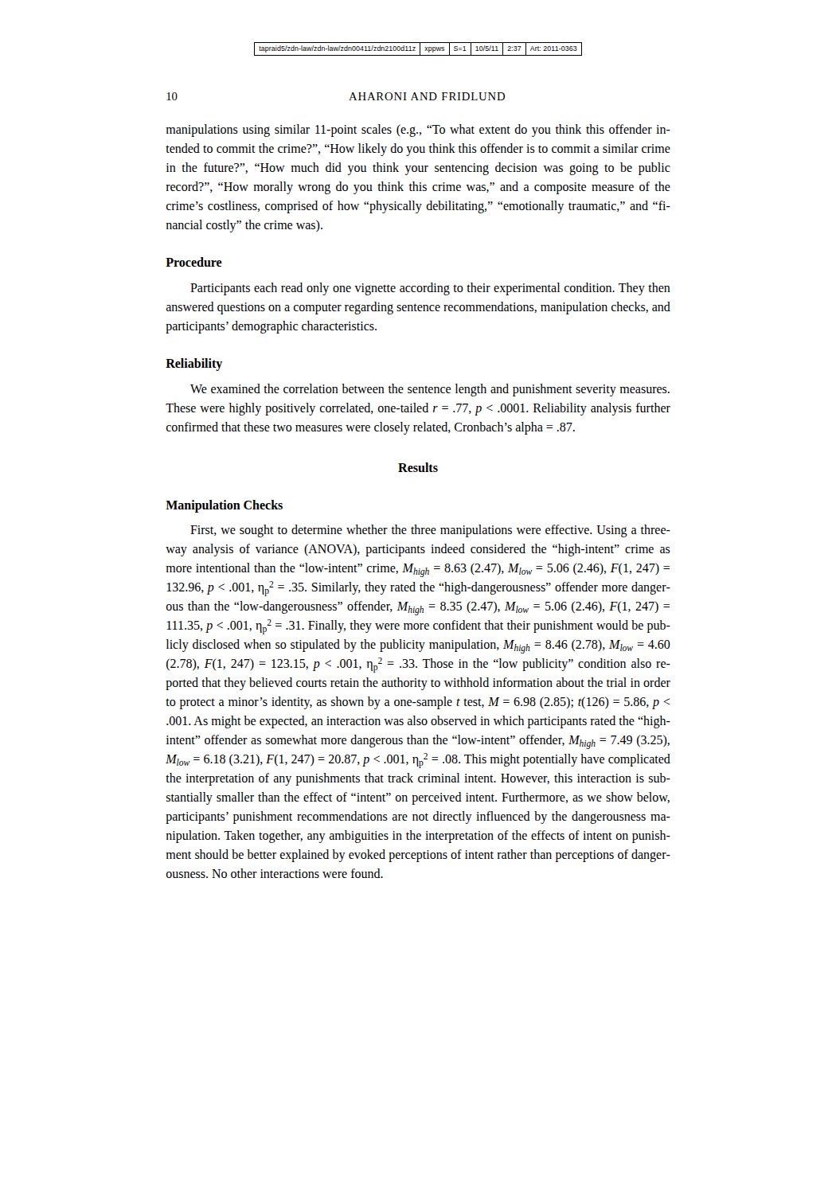tapraid5/zdn-law/zdn-law/zdn00411/zdn2100d11z
xppws
S=1
10/5/11
2:37
Art: 2011-0363
10 AHARONI AND FRIDLUND
manipulations using similar 11-point scales (e.g., “To what extent do you think this offender intended to commit the crime?”, “How likely do you think this offender is to commit a similar crime in the future?”, “How much did you think your sentencing decision was going to be public record?”, “How morally wrong do you think this crime was,” and a composite measure of the crime’s costliness, comprised of how “physically debilitating,” “emotionally traumatic,” and “financial costly” the crime was).
Procedure
Participants each read only one vignette according to their experimental condition. They then answered questions on a computer regarding sentence recommendations, manipulation checks, and participants’ demographic characteristics.
Reliability
We examined the correlation between the sentence length and punishment severity measures. These were highly positively correlated, one-tailed r = .77, p < .0001. Reliability analysis further confirmed that these two measures were closely related, Cronbach’s alpha = .87.
Results
Manipulation Checks
First, we sought to determine whether the three manipulations were effective. Using a three-way analysis of variance (ANOVA), participants indeed considered the “high-intent” crime as more intentional than the “low-intent” crime, Mhigh = 8.63 (2.47), Mlow = 5.06 (2.46), F(1, 247) = 132.96, p < .001, ηp2 = .35. Similarly, they rated the “high-dangerousness” offender more dangerous than the “low-dangerousness” offender, Mhigh = 8.35 (2.47), Mlow = 5.06 (2.46), F(1, 247) = 111.35, p < .001, ηp2 = .31. Finally, they were more confident that their punishment would be publicly disclosed when so stipulated by the publicity manipulation, Mhigh = 8.46 (2.78), Mlow = 4.60 (2.78), F(1, 247) = 123.15, p < .001, ηp2 = .33. Those in the “low publicity” condition also reported that they believed courts retain the authority to withhold information about the trial in order to protect a minor’s identity, as shown by a one-sample t test, M = 6.98 (2.85); t(126) = 5.86, p < .001. As might be expected, an interaction was also observed in which participants rated the “high-intent” offender as somewhat more dangerous than the “low-intent” offender, Mhigh = 7.49 (3.25), Mlow = 6.18 (3.21), F(1, 247) = 20.87, p < .001, ηp2 = .08. This might potentially have complicated the interpretation of any punishments that track criminal intent. However, this interaction is substantially smaller than the effect of “intent” on perceived intent. Furthermore, as we show below, participants’ punishment recommendations are not directly influenced by the dangerousness manipulation. Taken together, any ambiguities in the interpretation of the effects of intent on punishment should be better explained by evoked perceptions of intent rather than perceptions of dangerousness. No other interactions were found.